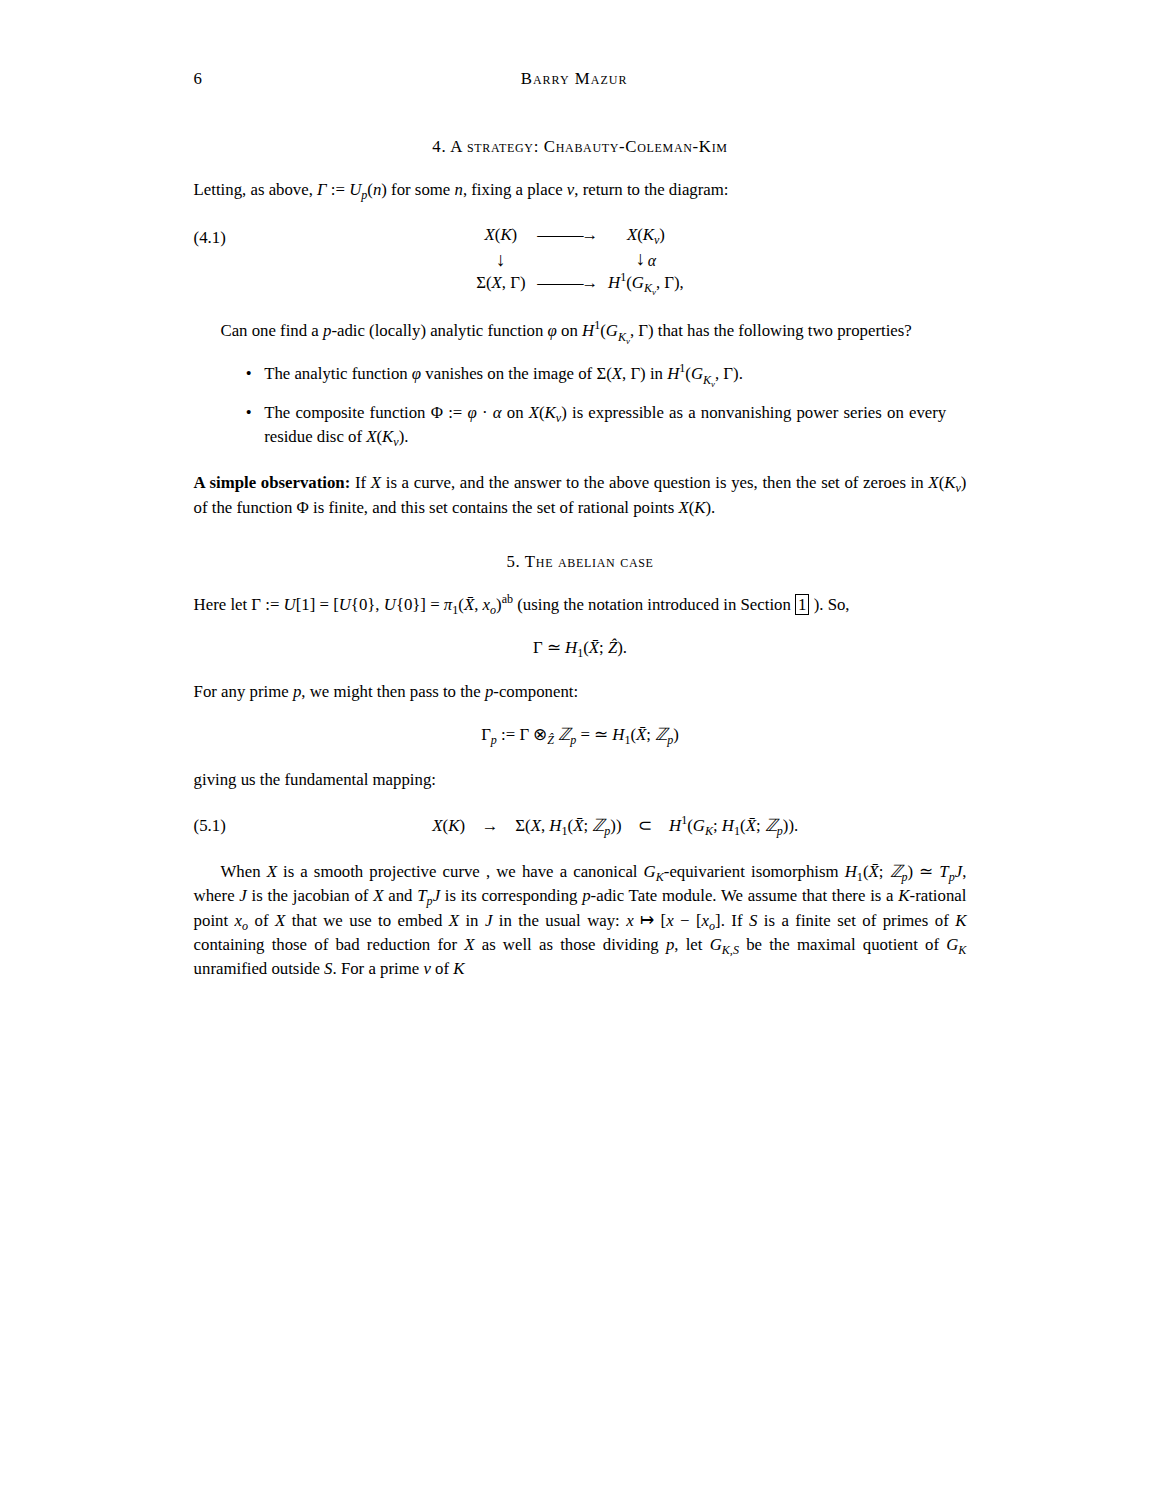6 Barry Mazur
4. A strategy: Chabauty-Coleman-Kim
Letting, as above, Γ := Up(n) for some n, fixing a place v, return to the diagram:
(4.1)
| X ( K ) | ———→ | X ( K v ) |
| ↓ | | ↓ α |
| Σ( X , Γ) | ———→ | H 1 ( G K v , Γ), |
Can one find a p-adic (locally) analytic function φ on H1(GKv, Γ) that has the following two properties?
The analytic function φ vanishes on the image of Σ(X, Γ) in H1(GKv, Γ).
The composite function Φ := φ · α on X(Kv) is expressible as a nonvanishing power series on every residue disc of X(Kv).
A simple observation: If X is a curve, and the answer to the above question is yes, then the set of zeroes in X(Kv) of the function Φ is finite, and this set contains the set of rational points X(K).
5. The abelian case
Here let Γ := U[1] = [U{0}, U{0}] = π1(X̄, xo)ab (using the notation introduced in Section 1 ). So,
Γ ≃ H1(X̄; Ẑ).
For any prime p, we might then pass to the p-component:
Γp := Γ ⊗Ẑ ℤp = ≃ H1(X̄; ℤp)
giving us the fundamental mapping:
(5.1) X(K) → Σ(X, H1(X̄; ℤp)) ⊂ H1(GK; H1(X̄; ℤp)).
When X is a smooth projective curve , we have a canonical GK-equivarient isomorphism H1(X̄; ℤp) ≃ TpJ, where J is the jacobian of X and TpJ is its corresponding p-adic Tate module. We assume that there is a K-rational point xo of X that we use to embed X in J in the usual way: x ↦ [x − [xo]. If S is a finite set of primes of K containing those of bad reduction for X as well as those dividing p, let GK,S be the maximal quotient of GK unramified outside S. For a prime v of K